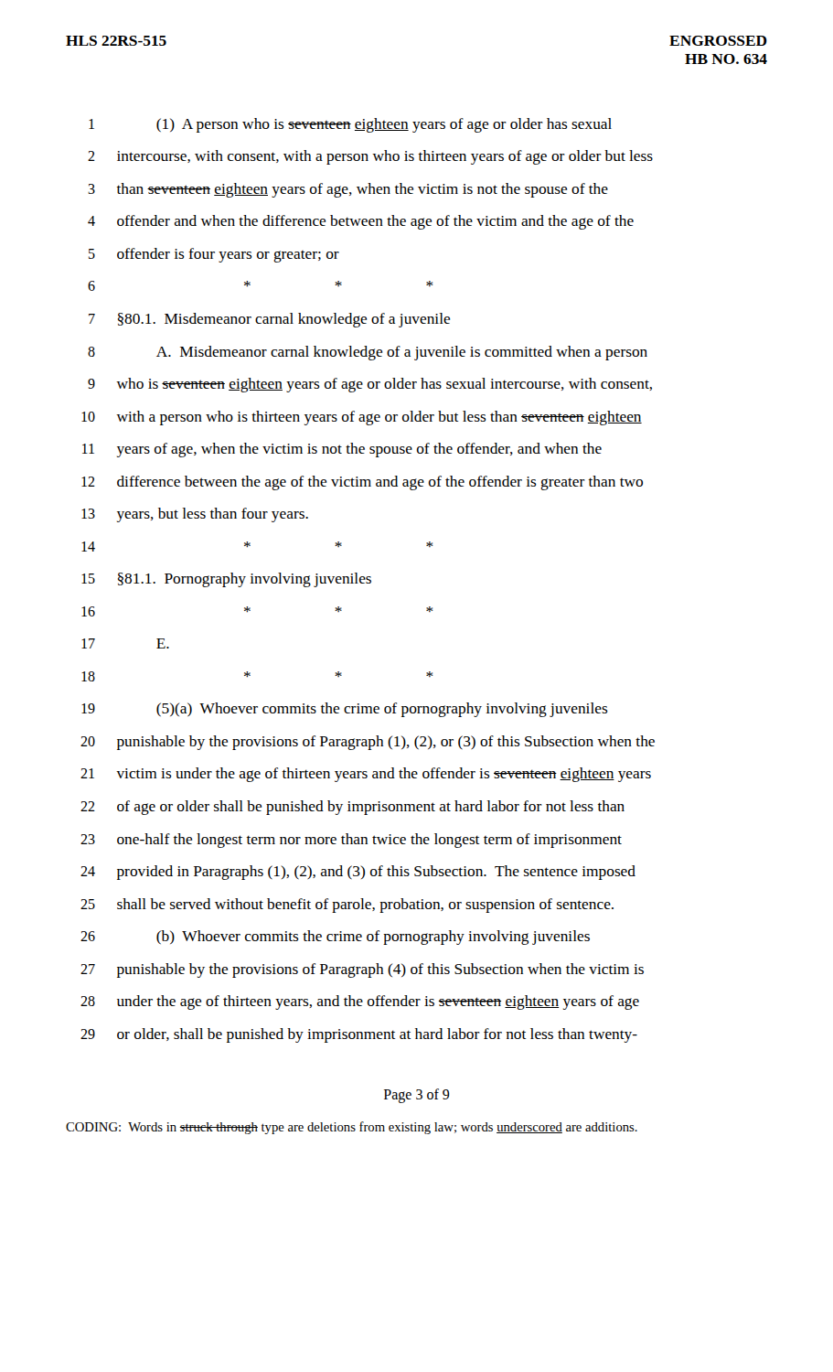HLS 22RS-515
ENGROSSED
HB NO. 634
(1) A person who is seventeen eighteen years of age or older has sexual
intercourse, with consent, with a person who is thirteen years of age or older but less
than seventeen eighteen years of age, when the victim is not the spouse of the
offender and when the difference between the age of the victim and the age of the
offender is four years or greater; or
* * *
§80.1. Misdemeanor carnal knowledge of a juvenile
A. Misdemeanor carnal knowledge of a juvenile is committed when a person
who is seventeen eighteen years of age or older has sexual intercourse, with consent,
with a person who is thirteen years of age or older but less than seventeen eighteen
years of age, when the victim is not the spouse of the offender, and when the
difference between the age of the victim and age of the offender is greater than two
years, but less than four years.
* * *
§81.1. Pornography involving juveniles
* * *
E.
* * *
(5)(a) Whoever commits the crime of pornography involving juveniles
punishable by the provisions of Paragraph (1), (2), or (3) of this Subsection when the
victim is under the age of thirteen years and the offender is seventeen eighteen years
of age or older shall be punished by imprisonment at hard labor for not less than
one-half the longest term nor more than twice the longest term of imprisonment
provided in Paragraphs (1), (2), and (3) of this Subsection. The sentence imposed
shall be served without benefit of parole, probation, or suspension of sentence.
(b) Whoever commits the crime of pornography involving juveniles
punishable by the provisions of Paragraph (4) of this Subsection when the victim is
under the age of thirteen years, and the offender is seventeen eighteen years of age
or older, shall be punished by imprisonment at hard labor for not less than twenty-
Page 3 of 9
CODING: Words in struck through type are deletions from existing law; words underscored are additions.